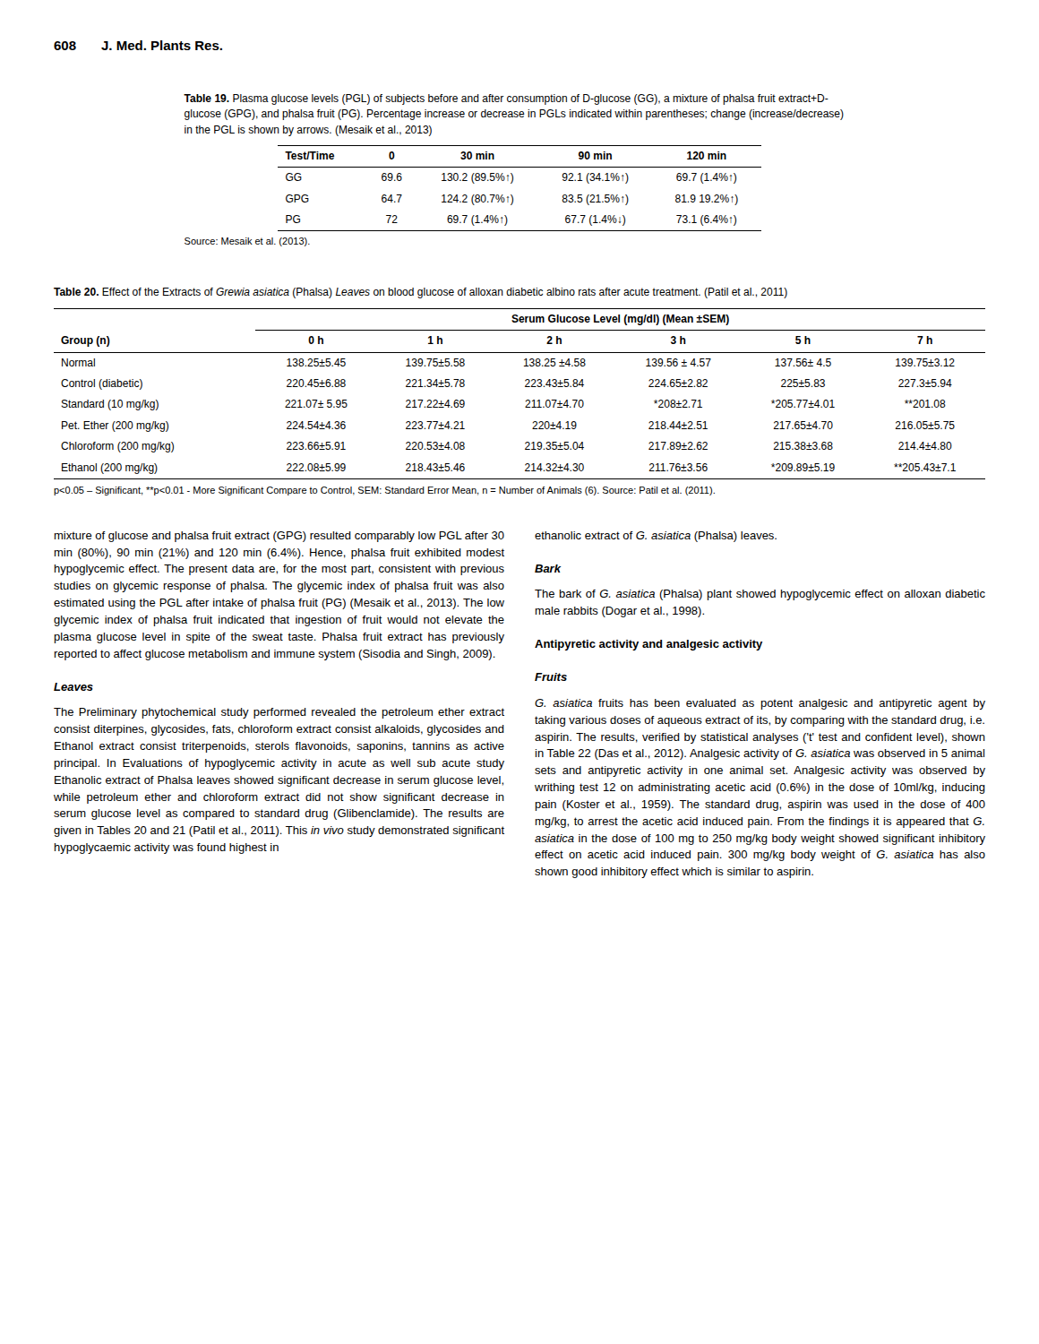608 J. Med. Plants Res.
Table 19. Plasma glucose levels (PGL) of subjects before and after consumption of D-glucose (GG), a mixture of phalsa fruit extract+D-glucose (GPG), and phalsa fruit (PG). Percentage increase or decrease in PGLs indicated within parentheses; change (increase/decrease) in the PGL is shown by arrows. (Mesaik et al., 2013)
| Test/Time | 0 | 30 min | 90 min | 120 min |
| --- | --- | --- | --- | --- |
| GG | 69.6 | 130.2 (89.5%↑) | 92.1 (34.1%↑) | 69.7 (1.4%↑) |
| GPG | 64.7 | 124.2 (80.7%↑) | 83.5 (21.5%↑) | 81.9 19.2%↑) |
| PG | 72 | 69.7 (1.4%↑) | 67.7 (1.4%↓) | 73.1 (6.4%↑) |
Source: Mesaik et al. (2013).
Table 20. Effect of the Extracts of Grewia asiatica (Phalsa) Leaves on blood glucose of alloxan diabetic albino rats after acute treatment. (Patil et al., 2011)
| Group (n) | Serum Glucose Level (mg/dl) (Mean ±SEM) |
| --- | --- |
| 0 h | 1 h | 2 h | 3 h | 5 h | 7 h |
| Normal | 138.25±5.45 | 139.75±5.58 | 138.25 ±4.58 | 139.56 ± 4.57 | 137.56± 4.5 | 139.75±3.12 |
| Control (diabetic) | 220.45±6.88 | 221.34±5.78 | 223.43±5.84 | 224.65±2.82 | 225±5.83 | 227.3±5.94 |
| Standard (10 mg/kg) | 221.07± 5.95 | 217.22±4.69 | 211.07±4.70 | *208±2.71 | *205.77±4.01 | **201.08 |
| Pet. Ether (200 mg/kg) | 224.54±4.36 | 223.77±4.21 | 220±4.19 | 218.44±2.51 | 217.65±4.70 | 216.05±5.75 |
| Chloroform (200 mg/kg) | 223.66±5.91 | 220.53±4.08 | 219.35±5.04 | 217.89±2.62 | 215.38±3.68 | 214.4±4.80 |
| Ethanol (200 mg/kg) | 222.08±5.99 | 218.43±5.46 | 214.32±4.30 | 211.76±3.56 | *209.89±5.19 | **205.43±7.1 |
p<0.05 – Significant, **p<0.01 - More Significant Compare to Control, SEM: Standard Error Mean, n = Number of Animals (6). Source: Patil et al. (2011).
mixture of glucose and phalsa fruit extract (GPG) resulted comparably low PGL after 30 min (80%), 90 min (21%) and 120 min (6.4%). Hence, phalsa fruit exhibited modest hypoglycemic effect. The present data are, for the most part, consistent with previous studies on glycemic response of phalsa. The glycemic index of phalsa fruit was also estimated using the PGL after intake of phalsa fruit (PG) (Mesaik et al., 2013). The low glycemic index of phalsa fruit indicated that ingestion of fruit would not elevate the plasma glucose level in spite of the sweat taste. Phalsa fruit extract has previously reported to affect glucose metabolism and immune system (Sisodia and Singh, 2009).
Leaves
The Preliminary phytochemical study performed revealed the petroleum ether extract consist diterpines, glycosides, fats, chloroform extract consist alkaloids, glycosides and Ethanol extract consist triterpenoids, sterols flavonoids, saponins, tannins as active principal. In Evaluations of hypoglycemic activity in acute as well sub acute study Ethanolic extract of Phalsa leaves showed significant decrease in serum glucose level, while petroleum ether and chloroform extract did not show significant decrease in serum glucose level as compared to standard drug (Glibenclamide). The results are given in Tables 20 and 21 (Patil et al., 2011). This in vivo study demonstrated significant hypoglycaemic activity was found highest in
ethanolic extract of G. asiatica (Phalsa) leaves.
Bark
The bark of G. asiatica (Phalsa) plant showed hypoglycemic effect on alloxan diabetic male rabbits (Dogar et al., 1998).
Antipyretic activity and analgesic activity
Fruits
G. asiatica fruits has been evaluated as potent analgesic and antipyretic agent by taking various doses of aqueous extract of its, by comparing with the standard drug, i.e. aspirin. The results, verified by statistical analyses ('t' test and confident level), shown in Table 22 (Das et al., 2012). Analgesic activity of G. asiatica was observed in 5 animal sets and antipyretic activity in one animal set. Analgesic activity was observed by writhing test 12 on administrating acetic acid (0.6%) in the dose of 10ml/kg, inducing pain (Koster et al., 1959). The standard drug, aspirin was used in the dose of 400 mg/kg, to arrest the acetic acid induced pain. From the findings it is appeared that G. asiatica in the dose of 100 mg to 250 mg/kg body weight showed significant inhibitory effect on acetic acid induced pain. 300 mg/kg body weight of G. asiatica has also shown good inhibitory effect which is similar to aspirin.